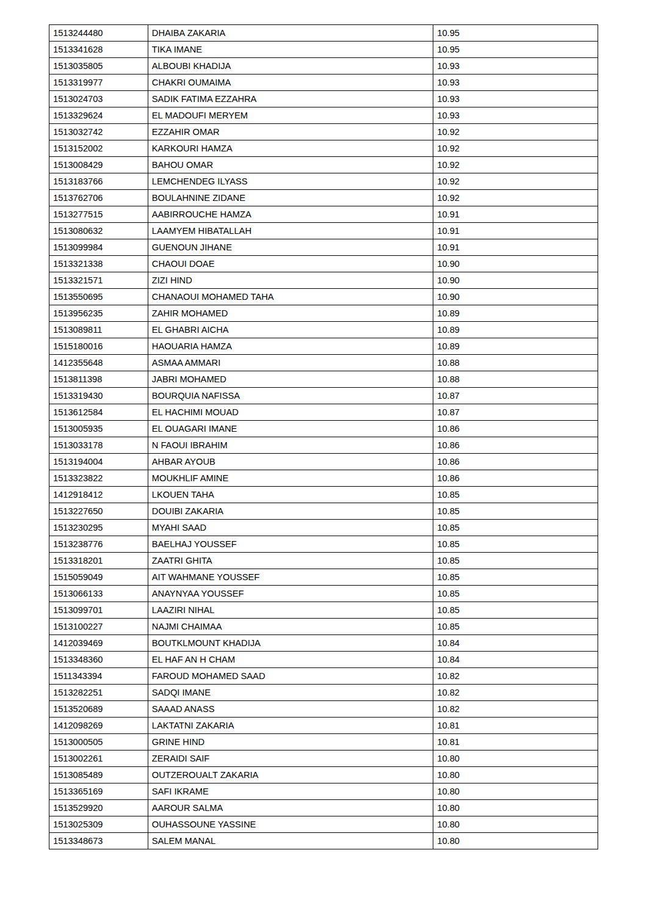| 1513244480 | DHAIBA ZAKARIA | 10.95 |
| 1513341628 | TIKA IMANE | 10.95 |
| 1513035805 | ALBOUBI KHADIJA | 10.93 |
| 1513319977 | CHAKRI OUMAIMA | 10.93 |
| 1513024703 | SADIK FATIMA EZZAHRA | 10.93 |
| 1513329624 | EL MADOUFI MERYEM | 10.93 |
| 1513032742 | EZZAHIR OMAR | 10.92 |
| 1513152002 | KARKOURI HAMZA | 10.92 |
| 1513008429 | BAHOU OMAR | 10.92 |
| 1513183766 | LEMCHENDEG ILYASS | 10.92 |
| 1513762706 | BOULAHNINE ZIDANE | 10.92 |
| 1513277515 | AABIRROUCHE HAMZA | 10.91 |
| 1513080632 | LAAMYEM HIBATALLAH | 10.91 |
| 1513099984 | GUENOUN JIHANE | 10.91 |
| 1513321338 | CHAOUI DOAE | 10.90 |
| 1513321571 | ZIZI HIND | 10.90 |
| 1513550695 | CHANAOUI MOHAMED TAHA | 10.90 |
| 1513956235 | ZAHIR MOHAMED | 10.89 |
| 1513089811 | EL GHABRI AICHA | 10.89 |
| 1515180016 | HAOUARIA HAMZA | 10.89 |
| 1412355648 | ASMAA AMMARI | 10.88 |
| 1513811398 | JABRI MOHAMED | 10.88 |
| 1513319430 | BOURQUIA NAFISSA | 10.87 |
| 1513612584 | EL HACHIMI MOUAD | 10.87 |
| 1513005935 | EL OUAGARI IMANE | 10.86 |
| 1513033178 | N FAOUI IBRAHIM | 10.86 |
| 1513194004 | AHBAR AYOUB | 10.86 |
| 1513323822 | MOUKHLIF AMINE | 10.86 |
| 1412918412 | LKOUEN TAHA | 10.85 |
| 1513227650 | DOUIBI ZAKARIA | 10.85 |
| 1513230295 | MYAHI SAAD | 10.85 |
| 1513238776 | BAELHAJ YOUSSEF | 10.85 |
| 1513318201 | ZAATRI GHITA | 10.85 |
| 1515059049 | AIT WAHMANE YOUSSEF | 10.85 |
| 1513066133 | ANAYNYAA YOUSSEF | 10.85 |
| 1513099701 | LAAZIRI NIHAL | 10.85 |
| 1513100227 | NAJMI CHAIMAA | 10.85 |
| 1412039469 | BOUTKLMOUNT KHADIJA | 10.84 |
| 1513348360 | EL HAF AN H CHAM | 10.84 |
| 1511343394 | FAROUD MOHAMED SAAD | 10.82 |
| 1513282251 | SADQI IMANE | 10.82 |
| 1513520689 | SAAAD ANASS | 10.82 |
| 1412098269 | LAKTATNI ZAKARIA | 10.81 |
| 1513000505 | GRINE HIND | 10.81 |
| 1513002261 | ZERAIDI SAIF | 10.80 |
| 1513085489 | OUTZEROUALT ZAKARIA | 10.80 |
| 1513365169 | SAFI IKRAME | 10.80 |
| 1513529920 | AAROUR SALMA | 10.80 |
| 1513025309 | OUHASSOUNE YASSINE | 10.80 |
| 1513348673 | SALEM MANAL | 10.80 |